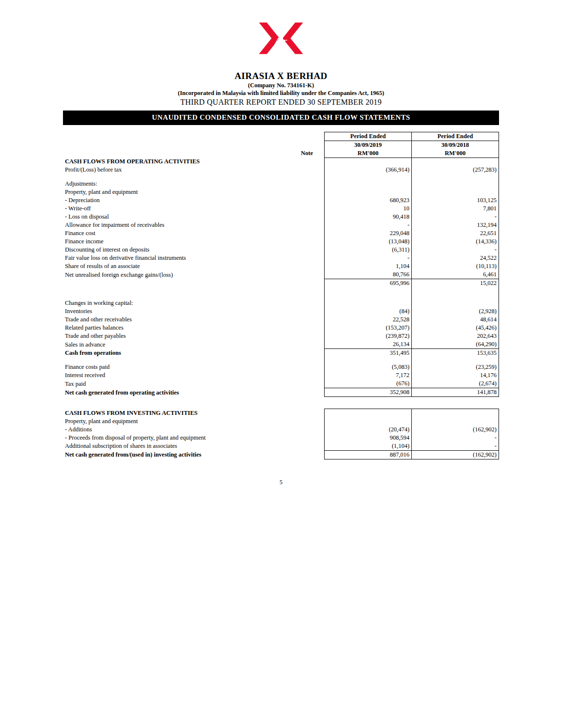Air Asia
AIRASIA X BERHAD
(Company No. 734161-K)
(Incorporated in Malaysia with limited liability under the Companies Act, 1965)
THIRD QUARTER REPORT ENDED 30 SEPTEMBER 2019
UNAUDITED CONDENSED CONSOLIDATED CASH FLOW STATEMENTS
| | | Period Ended | Period Ended |
| | | 30/09/2019 | 30/09/2018 |
| | Note | RM'000 | RM'000 |
| CASH FLOWS FROM OPERATING ACTIVITIES | | | |
| Profit/(Loss) before tax | | (366,914) | (257,283) |
| Adjustments: | | | |
| Property, plant and equipment | | | |
| - Depreciation | | 680,923 | 103,125 |
| - Write-off | | 10 | 7,801 |
| - Loss on disposal | | 90,418 | - |
| Allowance for impairment of receivables | | - | 132,194 |
| Finance cost | | 229,048 | 22,651 |
| Finance income | | (13,048) | (14,336) |
| Discounting of interest on deposits | | (6,311) | - |
| Fair value loss on derivative financial instruments | | - | 24,522 |
| Share of results of an associate | | 1,104 | (10,113) |
| Net unrealised foreign exchange gains/(loss) | | 80,766 | 6,461 |
| | | 695,996 | 15,022 |
| Changes in working capital: | | | |
| Inventories | | (84) | (2,928) |
| Trade and other receivables | | 22,528 | 48,614 |
| Related parties balances | | (153,207) | (45,426) |
| Trade and other payables | | (239,872) | 202,643 |
| Sales in advance | | 26,134 | (64,290) |
| Cash from operations | | 351,495 | 153,635 |
| Finance costs paid | | (5,083) | (23,259) |
| Interest received | | 7,172 | 14,176 |
| Tax paid | | (676) | (2,674) |
| Net cash generated from operating activities | | 352,908 | 141,878 |
| CASH FLOWS FROM INVESTING ACTIVITIES | | | |
| Property, plant and equipment | | | |
| - Additions | | (20,474) | (162,902) |
| - Proceeds from disposal of property, plant and equipment | | 908,594 | - |
| Additional subscription of shares in associates | | (1,104) | - |
| Net cash generated from/(used in) investing activities | | 887,016 | (162,902) |
5